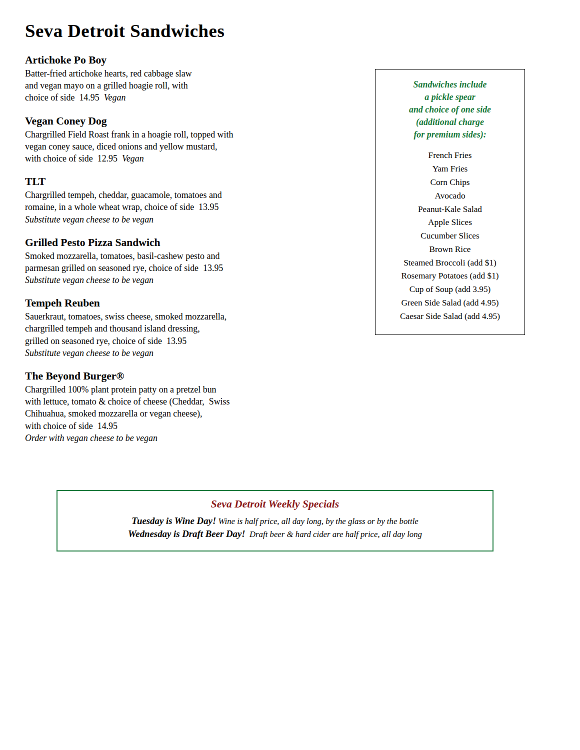Seva Detroit Sandwiches
Artichoke Po Boy
Batter-fried artichoke hearts, red cabbage slaw
and vegan mayo on a grilled hoagie roll, with
choice of side 14.95 Vegan
Vegan Coney Dog
Chargrilled Field Roast frank in a hoagie roll, topped with
vegan coney sauce, diced onions and yellow mustard,
with choice of side 12.95 Vegan
TLT
Chargrilled tempeh, cheddar, guacamole, tomatoes and
romaine, in a whole wheat wrap, choice of side 13.95
Substitute vegan cheese to be vegan
Grilled Pesto Pizza Sandwich
Smoked mozzarella, tomatoes, basil-cashew pesto and
parmesan grilled on seasoned rye, choice of side 13.95
Substitute vegan cheese to be vegan
Tempeh Reuben
Sauerkraut, tomatoes, swiss cheese, smoked mozzarella,
chargrilled tempeh and thousand island dressing,
grilled on seasoned rye, choice of side 13.95
Substitute vegan cheese to be vegan
The Beyond Burger®
Chargrilled 100% plant protein patty on a pretzel bun
with lettuce, tomato & choice of cheese (Cheddar, Swiss
Chihuahua, smoked mozzarella or vegan cheese),
with choice of side 14.95
Order with vegan cheese to be vegan
Sandwiches include
a pickle spear
and choice of one side
(additional charge
for premium sides):
French Fries
Yam Fries
Corn Chips
Avocado
Peanut-Kale Salad
Apple Slices
Cucumber Slices
Brown Rice
Steamed Broccoli (add $1)
Rosemary Potatoes (add $1)
Cup of Soup (add 3.95)
Green Side Salad (add 4.95)
Caesar Side Salad (add 4.95)
Seva Detroit Weekly Specials
Tuesday is Wine Day! Wine is half price, all day long, by the glass or by the bottle
Wednesday is Draft Beer Day! Draft beer & hard cider are half price, all day long